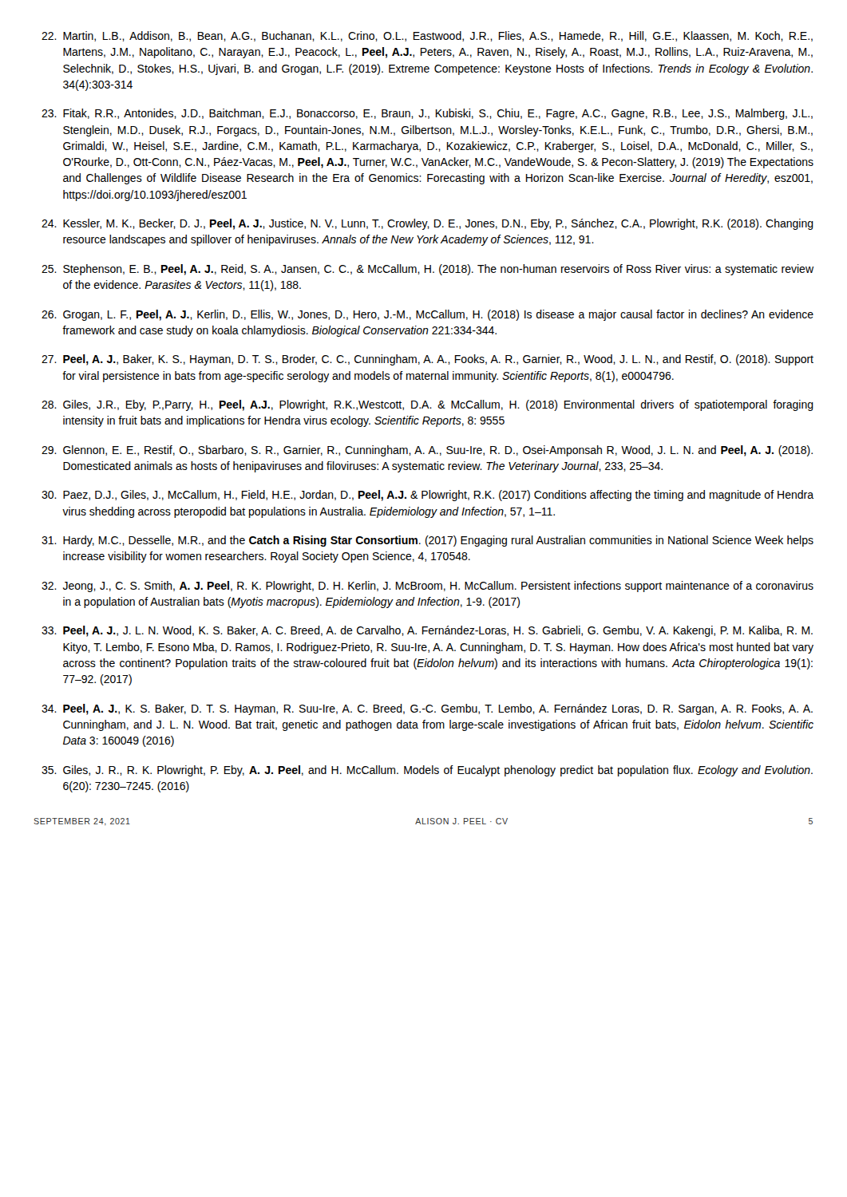22. Martin, L.B., Addison, B., Bean, A.G., Buchanan, K.L., Crino, O.L., Eastwood, J.R., Flies, A.S., Hamede, R., Hill, G.E., Klaassen, M. Koch, R.E., Martens, J.M., Napolitano, C., Narayan, E.J., Peacock, L., Peel, A.J., Peters, A., Raven, N., Risely, A., Roast, M.J., Rollins, L.A., Ruiz-Aravena, M., Selechnik, D., Stokes, H.S., Ujvari, B. and Grogan, L.F. (2019). Extreme Competence: Keystone Hosts of Infections. Trends in Ecology & Evolution. 34(4):303-314
23. Fitak, R.R., Antonides, J.D., Baitchman, E.J., Bonaccorso, E., Braun, J., Kubiski, S., Chiu, E., Fagre, A.C., Gagne, R.B., Lee, J.S., Malmberg, J.L., Stenglein, M.D., Dusek, R.J., Forgacs, D., Fountain-Jones, N.M., Gilbertson, M.L.J., Worsley-Tonks, K.E.L., Funk, C., Trumbo, D.R., Ghersi, B.M., Grimaldi, W., Heisel, S.E., Jardine, C.M., Kamath, P.L., Karmacharya, D., Kozakiewicz, C.P., Kraberger, S., Loisel, D.A., McDonald, C., Miller, S., O'Rourke, D., Ott-Conn, C.N., Páez-Vacas, M., Peel, A.J., Turner, W.C., VanAcker, M.C., VandeWoude, S. & Pecon-Slattery, J. (2019) The Expectations and Challenges of Wildlife Disease Research in the Era of Genomics: Forecasting with a Horizon Scan-like Exercise. Journal of Heredity, esz001, https://doi.org/10.1093/jhered/esz001
24. Kessler, M. K., Becker, D. J., Peel, A. J., Justice, N. V., Lunn, T., Crowley, D. E., Jones, D.N., Eby, P., Sánchez, C.A., Plowright, R.K. (2018). Changing resource landscapes and spillover of henipaviruses. Annals of the New York Academy of Sciences, 112, 91.
25. Stephenson, E. B., Peel, A. J., Reid, S. A., Jansen, C. C., & McCallum, H. (2018). The non-human reservoirs of Ross River virus: a systematic review of the evidence. Parasites & Vectors, 11(1), 188.
26. Grogan, L. F., Peel, A. J., Kerlin, D., Ellis, W., Jones, D., Hero, J.-M., McCallum, H. (2018) Is disease a major causal factor in declines? An evidence framework and case study on koala chlamydiosis. Biological Conservation 221:334-344.
27. Peel, A. J., Baker, K. S., Hayman, D. T. S., Broder, C. C., Cunningham, A. A., Fooks, A. R., Garnier, R., Wood, J. L. N., and Restif, O. (2018). Support for viral persistence in bats from age-specific serology and models of maternal immunity. Scientific Reports, 8(1), e0004796.
28. Giles, J.R., Eby, P.,Parry, H., Peel, A.J., Plowright, R.K.,Westcott, D.A. & McCallum, H. (2018) Environmental drivers of spatiotemporal foraging intensity in fruit bats and implications for Hendra virus ecology. Scientific Reports, 8: 9555
29. Glennon, E. E., Restif, O., Sbarbaro, S. R., Garnier, R., Cunningham, A. A., Suu-Ire, R. D., Osei-Amponsah R, Wood, J. L. N. and Peel, A. J. (2018). Domesticated animals as hosts of henipaviruses and filoviruses: A systematic review. The Veterinary Journal, 233, 25–34.
30. Paez, D.J., Giles, J., McCallum, H., Field, H.E., Jordan, D., Peel, A.J. & Plowright, R.K. (2017) Conditions affecting the timing and magnitude of Hendra virus shedding across pteropodid bat populations in Australia. Epidemiology and Infection, 57, 1–11.
31. Hardy, M.C., Desselle, M.R., and the Catch a Rising Star Consortium. (2017) Engaging rural Australian communities in National Science Week helps increase visibility for women researchers. Royal Society Open Science, 4, 170548.
32. Jeong, J., C. S. Smith, A. J. Peel, R. K. Plowright, D. H. Kerlin, J. McBroom, H. McCallum. Persistent infections support maintenance of a coronavirus in a population of Australian bats (Myotis macropus). Epidemiology and Infection, 1-9. (2017)
33. Peel, A. J., J. L. N. Wood, K. S. Baker, A. C. Breed, A. de Carvalho, A. Fernández-Loras, H. S. Gabrieli, G. Gembu, V. A. Kakengi, P. M. Kaliba, R. M. Kityo, T. Lembo, F. Esono Mba, D. Ramos, I. Rodriguez-Prieto, R. Suu-Ire, A. A. Cunningham, D. T. S. Hayman. How does Africa's most hunted bat vary across the continent? Population traits of the straw-coloured fruit bat (Eidolon helvum) and its interactions with humans. Acta Chiropterologica 19(1): 77–92. (2017)
34. Peel, A. J., K. S. Baker, D. T. S. Hayman, R. Suu-Ire, A. C. Breed, G.-C. Gembu, T. Lembo, A. Fernández Loras, D. R. Sargan, A. R. Fooks, A. A. Cunningham, and J. L. N. Wood. Bat trait, genetic and pathogen data from large-scale investigations of African fruit bats, Eidolon helvum. Scientific Data 3: 160049 (2016)
35. Giles, J. R., R. K. Plowright, P. Eby, A. J. Peel, and H. McCallum. Models of Eucalypt phenology predict bat population flux. Ecology and Evolution. 6(20): 7230–7245. (2016)
SEPTEMBER 24, 2021
ALISON J. PEEL · CV
5